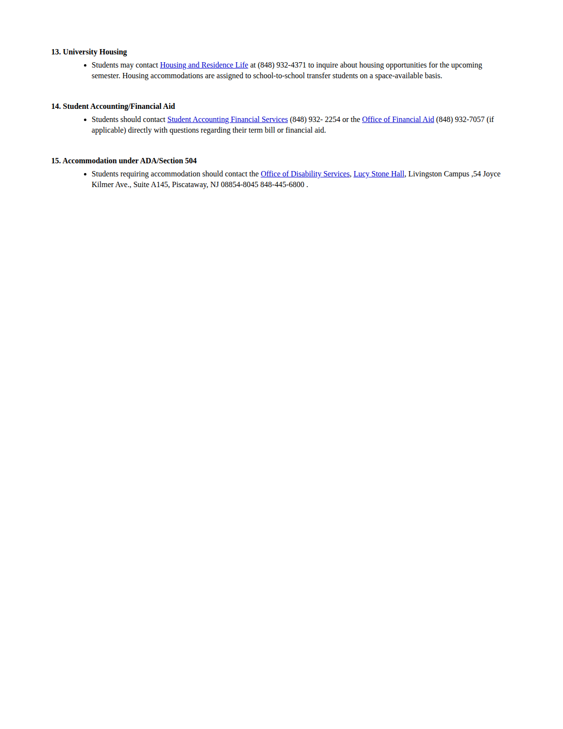13. University Housing
Students may contact Housing and Residence Life at (848) 932-4371 to inquire about housing opportunities for the upcoming semester. Housing accommodations are assigned to school-to-school transfer students on a space-available basis.
14. Student Accounting/Financial Aid
Students should contact Student Accounting Financial Services (848) 932- 2254 or the Office of Financial Aid (848) 932-7057 (if applicable) directly with questions regarding their term bill or financial aid.
15. Accommodation under ADA/Section 504
Students requiring accommodation should contact the Office of Disability Services, Lucy Stone Hall, Livingston Campus ,54 Joyce Kilmer Ave., Suite A145, Piscataway, NJ 08854-8045 848-445-6800 .